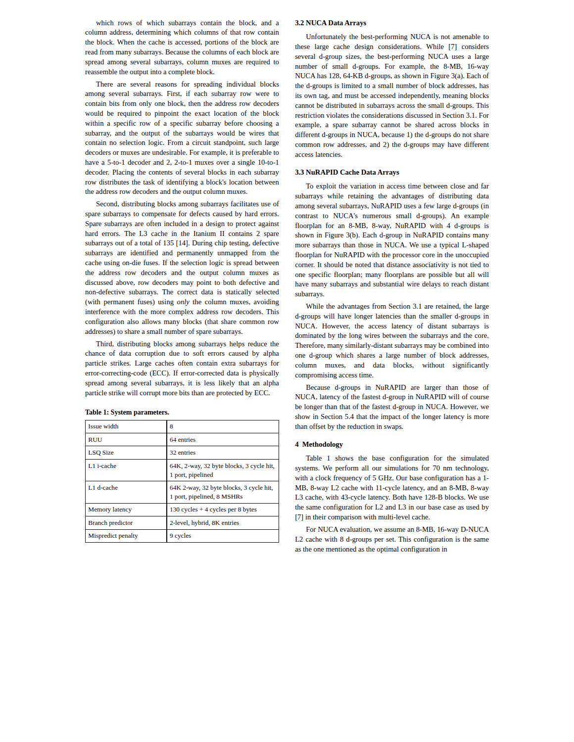which rows of which subarrays contain the block, and a column address, determining which columns of that row contain the block. When the cache is accessed, portions of the block are read from many subarrays. Because the columns of each block are spread among several subarrays, column muxes are required to reassemble the output into a complete block.
There are several reasons for spreading individual blocks among several subarrays. First, if each subarray row were to contain bits from only one block, then the address row decoders would be required to pinpoint the exact location of the block within a specific row of a specific subarray before choosing a subarray, and the output of the subarrays would be wires that contain no selection logic. From a circuit standpoint, such large decoders or muxes are undesirable. For example, it is preferable to have a 5-to-1 decoder and 2, 2-to-1 muxes over a single 10-to-1 decoder. Placing the contents of several blocks in each subarray row distributes the task of identifying a block's location between the address row decoders and the output column muxes.
Second, distributing blocks among subarrays facilitates use of spare subarrays to compensate for defects caused by hard errors. Spare subarrays are often included in a design to protect against hard errors. The L3 cache in the Itanium II contains 2 spare subarrays out of a total of 135 [14]. During chip testing, defective subarrays are identified and permanently unmapped from the cache using on-die fuses. If the selection logic is spread between the address row decoders and the output column muxes as discussed above, row decoders may point to both defective and non-defective subarrays. The correct data is statically selected (with permanent fuses) using only the column muxes, avoiding interference with the more complex address row decoders. This configuration also allows many blocks (that share common row addresses) to share a small number of spare subarrays.
Third, distributing blocks among subarrays helps reduce the chance of data corruption due to soft errors caused by alpha particle strikes. Large caches often contain extra subarrays for error-correcting-code (ECC). If error-corrected data is physically spread among several subarrays, it is less likely that an alpha particle strike will corrupt more bits than are protected by ECC.
Table 1: System parameters.
| Issue width | 8 |
| RUU | 64 entries |
| LSQ Size | 32 entries |
| L1 i-cache | 64K, 2-way, 32 byte blocks, 3 cycle hit, 1 port, pipelined |
| L1 d-cache | 64K 2-way, 32 byte blocks, 3 cycle hit, 1 port, pipelined, 8 MSHRs |
| Memory latency | 130 cycles + 4 cycles per 8 bytes |
| Branch predictor | 2-level, hybrid, 8K entries |
| Mispredict penalty | 9 cycles |
3.2 NUCA Data Arrays
Unfortunately the best-performing NUCA is not amenable to these large cache design considerations. While [7] considers several d-group sizes, the best-performing NUCA uses a large number of small d-groups. For example, the 8-MB, 16-way NUCA has 128, 64-KB d-groups, as shown in Figure 3(a). Each of the d-groups is limited to a small number of block addresses, has its own tag, and must be accessed independently, meaning blocks cannot be distributed in subarrays across the small d-groups. This restriction violates the considerations discussed in Section 3.1. For example, a spare subarray cannot be shared across blocks in different d-groups in NUCA, because 1) the d-groups do not share common row addresses, and 2) the d-groups may have different access latencies.
3.3 NuRAPID Cache Data Arrays
To exploit the variation in access time between close and far subarrays while retaining the advantages of distributing data among several subarrays, NuRAPID uses a few large d-groups (in contrast to NUCA's numerous small d-groups). An example floorplan for an 8-MB, 8-way, NuRAPID with 4 d-groups is shown in Figure 3(b). Each d-group in NuRAPID contains many more subarrays than those in NUCA. We use a typical L-shaped floorplan for NuRAPID with the processor core in the unoccupied corner. It should be noted that distance associativity is not tied to one specific floorplan; many floorplans are possible but all will have many subarrays and substantial wire delays to reach distant subarrays.
While the advantages from Section 3.1 are retained, the large d-groups will have longer latencies than the smaller d-groups in NUCA. However, the access latency of distant subarrays is dominated by the long wires between the subarrays and the core. Therefore, many similarly-distant subarrays may be combined into one d-group which shares a large number of block addresses, column muxes, and data blocks, without significantly compromising access time.
Because d-groups in NuRAPID are larger than those of NUCA, latency of the fastest d-group in NuRAPID will of course be longer than that of the fastest d-group in NUCA. However, we show in Section 5.4 that the impact of the longer latency is more than offset by the reduction in swaps.
4 Methodology
Table 1 shows the base configuration for the simulated systems. We perform all our simulations for 70 nm technology, with a clock frequency of 5 GHz. Our base configuration has a 1-MB, 8-way L2 cache with 11-cycle latency, and an 8-MB, 8-way L3 cache, with 43-cycle latency. Both have 128-B blocks. We use the same configuration for L2 and L3 in our base case as used by [7] in their comparison with multi-level cache.
For NUCA evaluation, we assume an 8-MB, 16-way D-NUCA L2 cache with 8 d-groups per set. This configuration is the same as the one mentioned as the optimal configuration in